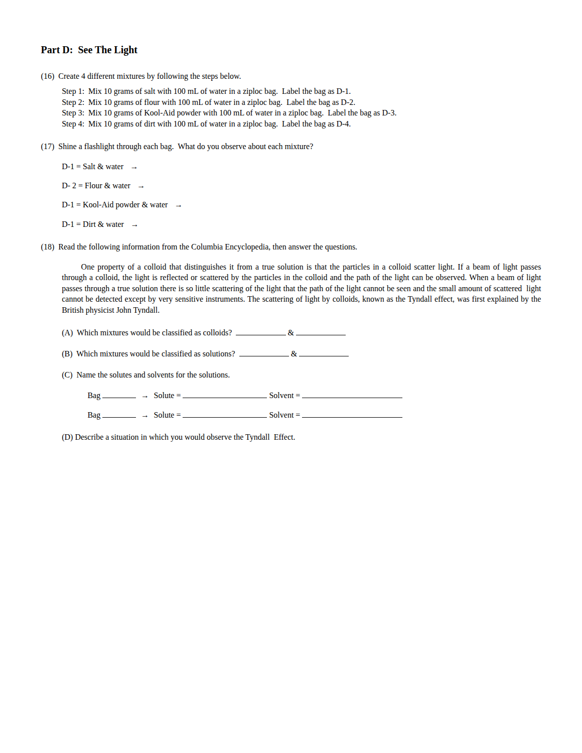Part D: See The Light
(16) Create 4 different mixtures by following the steps below.
Step 1: Mix 10 grams of salt with 100 mL of water in a ziploc bag. Label the bag as D-1.
Step 2: Mix 10 grams of flour with 100 mL of water in a ziploc bag. Label the bag as D-2.
Step 3: Mix 10 grams of Kool-Aid powder with 100 mL of water in a ziploc bag. Label the bag as D-3.
Step 4: Mix 10 grams of dirt with 100 mL of water in a ziploc bag. Label the bag as D-4.
(17) Shine a flashlight through each bag. What do you observe about each mixture?
D-1 = Salt & water
D- 2 = Flour & water
D-1 = Kool-Aid powder & water
D-1 = Dirt & water
(18) Read the following information from the Columbia Encyclopedia, then answer the questions.
One property of a colloid that distinguishes it from a true solution is that the particles in a colloid scatter light. If a beam of light passes through a colloid, the light is reflected or scattered by the particles in the colloid and the path of the light can be observed. When a beam of light passes through a true solution there is so little scattering of the light that the path of the light cannot be seen and the small amount of scattered light cannot be detected except by very sensitive instruments. The scattering of light by colloids, known as the Tyndall effect, was first explained by the British physicist John Tyndall.
(A) Which mixtures would be classified as colloids? &
(B) Which mixtures would be classified as solutions? &
(C) Name the solutes and solvents for the solutions.
Bag → Solute = Solvent =
Bag → Solute = Solvent =
(D) Describe a situation in which you would observe the Tyndall Effect.